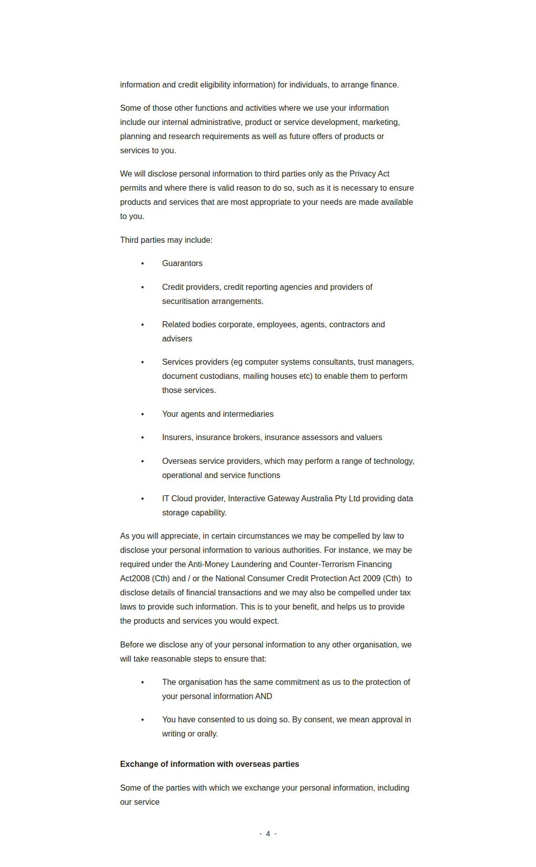information and credit eligibility information) for individuals, to arrange finance.
Some of those other functions and activities where we use your information include our internal administrative, product or service development, marketing, planning and research requirements as well as future offers of products or services to you.
We will disclose personal information to third parties only as the Privacy Act permits and where there is valid reason to do so, such as it is necessary to ensure products and services that are most appropriate to your needs are made available to you.
Third parties may include:
Guarantors
Credit providers, credit reporting agencies and providers of securitisation arrangements.
Related bodies corporate, employees, agents, contractors and advisers
Services providers (eg computer systems consultants, trust managers, document custodians, mailing houses etc) to enable them to perform those services.
Your agents and intermediaries
Insurers, insurance brokers, insurance assessors and valuers
Overseas service providers, which may perform a range of technology, operational and service functions
IT Cloud provider, Interactive Gateway Australia Pty Ltd providing data storage capability.
As you will appreciate, in certain circumstances we may be compelled by law to disclose your personal information to various authorities. For instance, we may be required under the Anti-Money Laundering and Counter-Terrorism Financing Act2008 (Cth) and / or the National Consumer Credit Protection Act 2009 (Cth) to disclose details of financial transactions and we may also be compelled under tax laws to provide such information. This is to your benefit, and helps us to provide the products and services you would expect.
Before we disclose any of your personal information to any other organisation, we will take reasonable steps to ensure that:
The organisation has the same commitment as us to the protection of your personal information AND
You have consented to us doing so. By consent, we mean approval in writing or orally.
Exchange of information with overseas parties
Some of the parties with which we exchange your personal information, including our service
- 4 -